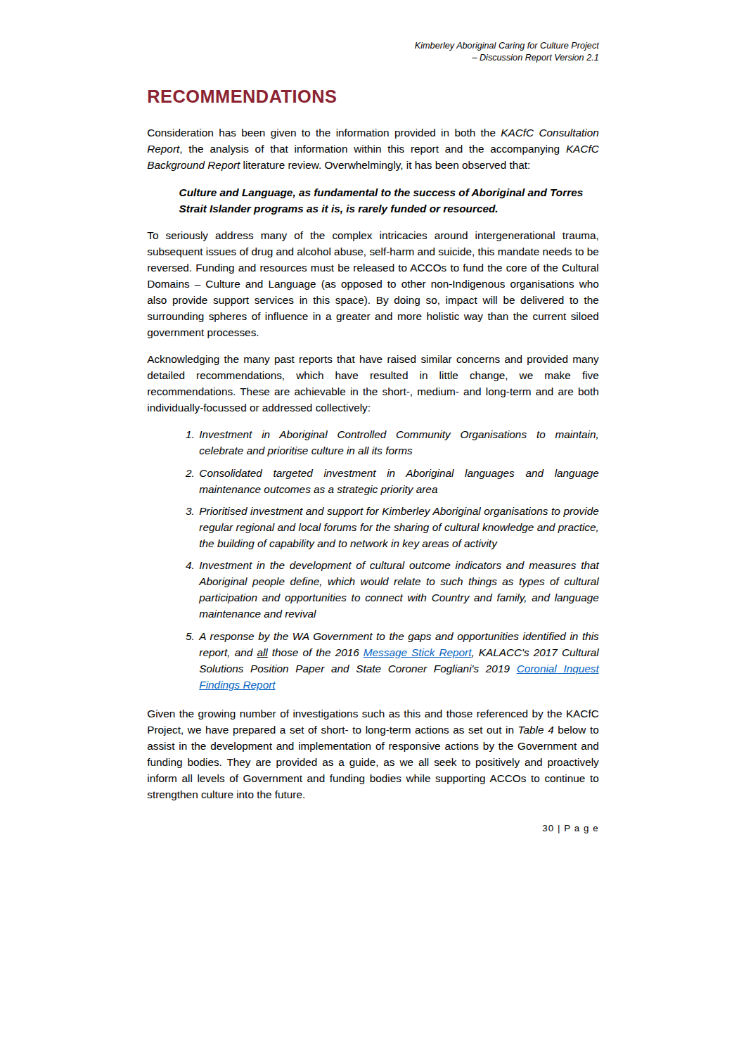Kimberley Aboriginal Caring for Culture Project
– Discussion Report Version 2.1
RECOMMENDATIONS
Consideration has been given to the information provided in both the KACfC Consultation Report, the analysis of that information within this report and the accompanying KACfC Background Report literature review. Overwhelmingly, it has been observed that:
Culture and Language, as fundamental to the success of Aboriginal and Torres Strait Islander programs as it is, is rarely funded or resourced.
To seriously address many of the complex intricacies around intergenerational trauma, subsequent issues of drug and alcohol abuse, self-harm and suicide, this mandate needs to be reversed. Funding and resources must be released to ACCOs to fund the core of the Cultural Domains – Culture and Language (as opposed to other non-Indigenous organisations who also provide support services in this space). By doing so, impact will be delivered to the surrounding spheres of influence in a greater and more holistic way than the current siloed government processes.
Acknowledging the many past reports that have raised similar concerns and provided many detailed recommendations, which have resulted in little change, we make five recommendations. These are achievable in the short-, medium- and long-term and are both individually-focussed or addressed collectively:
Investment in Aboriginal Controlled Community Organisations to maintain, celebrate and prioritise culture in all its forms
Consolidated targeted investment in Aboriginal languages and language maintenance outcomes as a strategic priority area
Prioritised investment and support for Kimberley Aboriginal organisations to provide regular regional and local forums for the sharing of cultural knowledge and practice, the building of capability and to network in key areas of activity
Investment in the development of cultural outcome indicators and measures that Aboriginal people define, which would relate to such things as types of cultural participation and opportunities to connect with Country and family, and language maintenance and revival
A response by the WA Government to the gaps and opportunities identified in this report, and all those of the 2016 Message Stick Report, KALACC's 2017 Cultural Solutions Position Paper and State Coroner Fogliani's 2019 Coronial Inquest Findings Report
Given the growing number of investigations such as this and those referenced by the KACfC Project, we have prepared a set of short- to long-term actions as set out in Table 4 below to assist in the development and implementation of responsive actions by the Government and funding bodies. They are provided as a guide, as we all seek to positively and proactively inform all levels of Government and funding bodies while supporting ACCOs to continue to strengthen culture into the future.
30 | P a g e